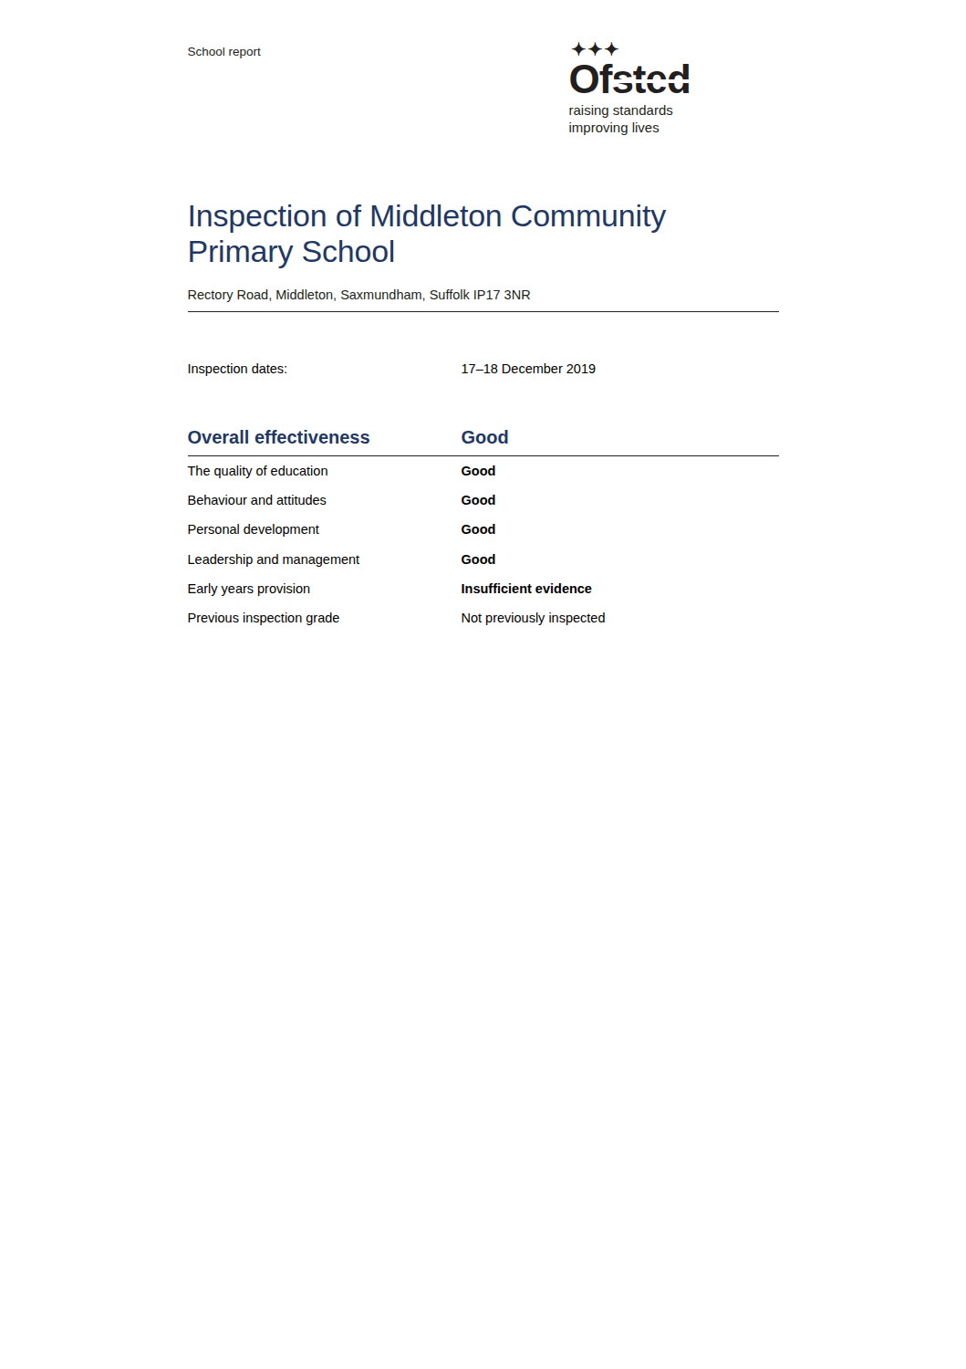School report
✦✦✦
Ofsted
raising standards
improving lives
Inspection of Middleton Community Primary School
Rectory Road, Middleton, Saxmundham, Suffolk IP17 3NR
| Inspection dates: | 17–18 December 2019 |
| Overall effectiveness | Good |
| The quality of education | Good |
| Behaviour and attitudes | Good |
| Personal development | Good |
| Leadership and management | Good |
| Early years provision | Insufficient evidence |
| Previous inspection grade | Not previously inspected |